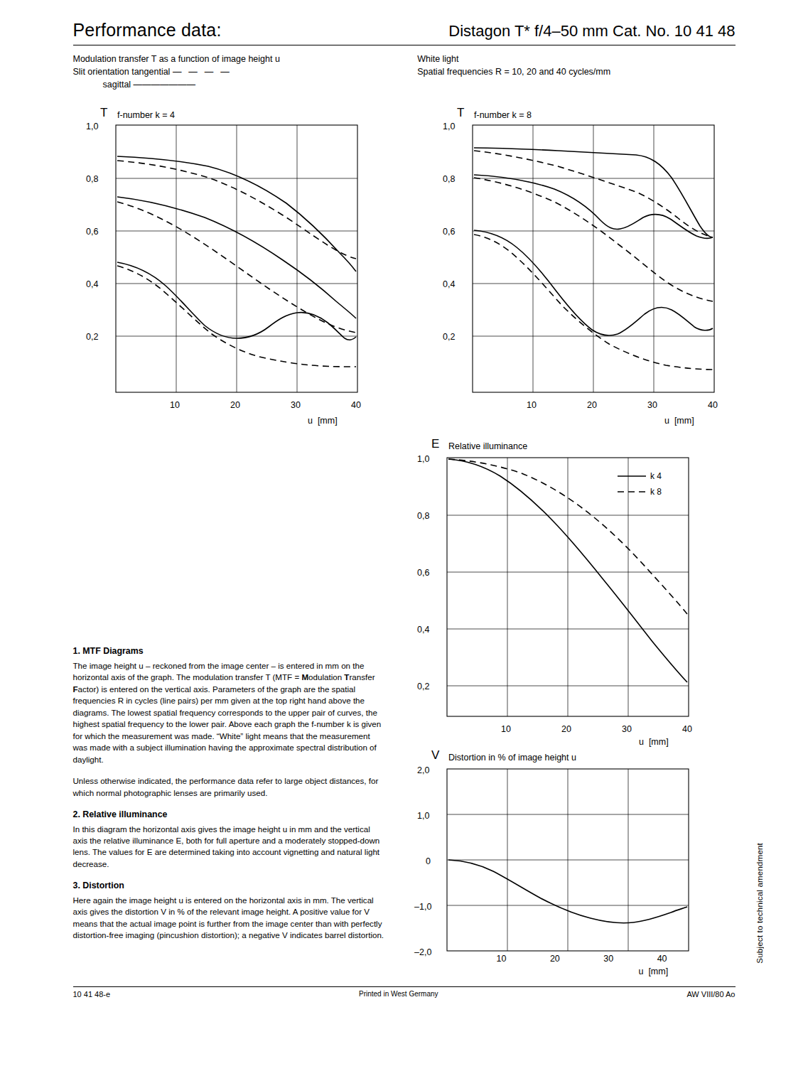Performance data:
Distagon T* f/4–50 mm Cat. No. 10 41 48
Modulation transfer T as a function of image height u
Slit orientation tangential — — — —
sagittal ———————
White light
Spatial frequencies R = 10, 20 and 40 cycles/mm
T f-number k = 4 1,0 0,8 0,6 0,4 0,2 10 20 30 40 u [mm]
T f-number k = 8 1,0 0,8 0,6 0,4 0,2 10 20 30 40 u [mm]
1. MTF Diagrams
The image height u – reckoned from the image center – is entered in mm on the horizontal axis of the graph. The modulation transfer T (MTF = Modulation Transfer Factor) is entered on the vertical axis. Parameters of the graph are the spatial frequencies R in cycles (line pairs) per mm given at the top right hand above the diagrams. The lowest spatial frequency corresponds to the upper pair of curves, the highest spatial frequency to the lower pair. Above each graph the f-number k is given for which the measurement was made. “White” light means that the measurement was made with a subject illumination having the approximate spectral distribution of daylight.
Unless otherwise indicated, the performance data refer to large object distances, for which normal photographic lenses are primarily used.
2. Relative illuminance
In this diagram the horizontal axis gives the image height u in mm and the vertical axis the relative illuminance E, both for full aperture and a moderately stopped-down lens. The values for E are determined taking into account vignetting and natural light decrease.
3. Distortion
Here again the image height u is entered on the horizontal axis in mm. The vertical axis gives the distortion V in % of the relevant image height. A positive value for V means that the actual image point is further from the image center than with perfectly distortion-free imaging (pincushion distortion); a negative V indicates barrel distortion.
E Relative illuminance 1,0 0,8 0,6 0,4 0,2 10 20 30 40 u [mm] k 4 k 8 V Distortion in % of image height u 2,0 1,0 0 –1,0 –2,0
10 20 30 40
u [mm]
Subject to technical amendment
10 41 48-e
Printed in West Germany
AW VIII/80 Ao